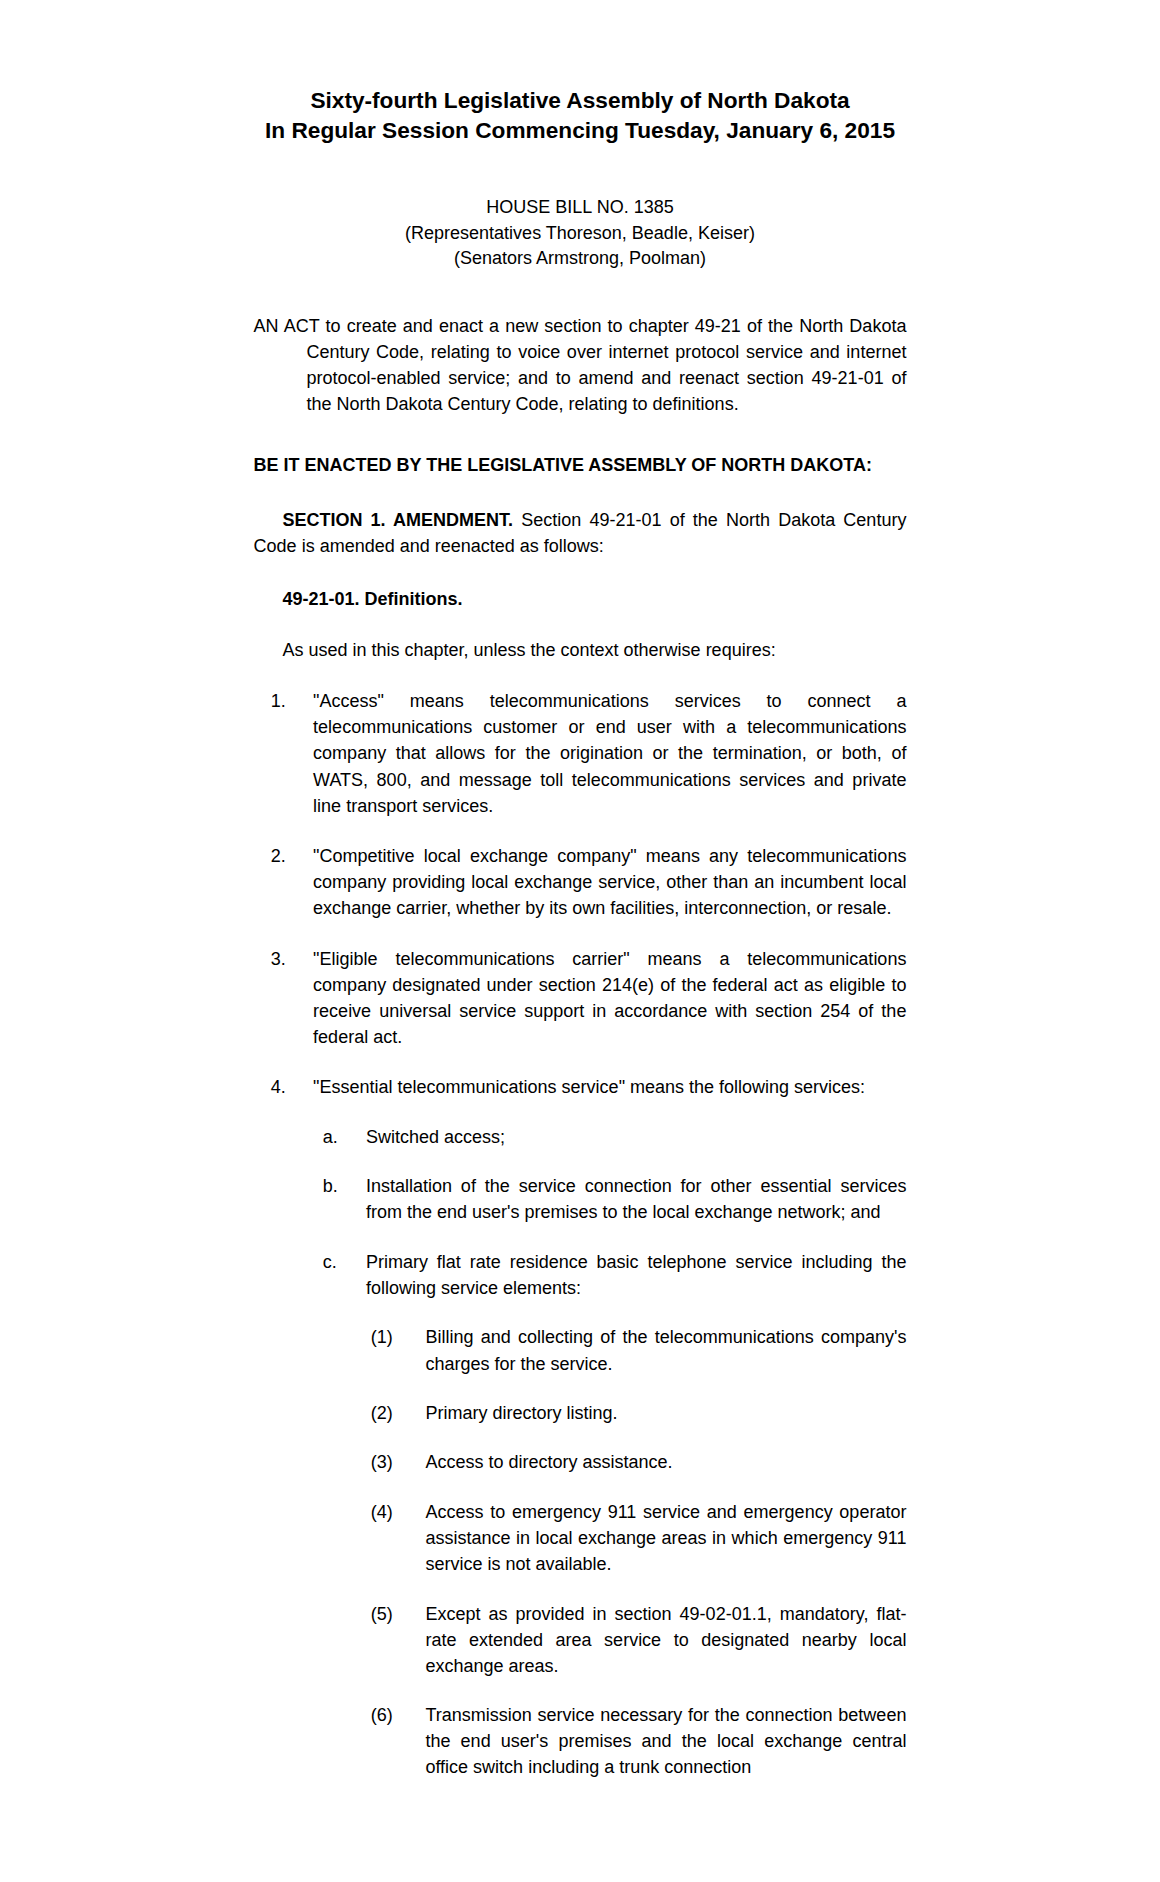Sixty-fourth Legislative Assembly of North Dakota
In Regular Session Commencing Tuesday, January 6, 2015
HOUSE BILL NO. 1385
(Representatives Thoreson, Beadle, Keiser)
(Senators Armstrong, Poolman)
AN ACT to create and enact a new section to chapter 49-21 of the North Dakota Century Code, relating to voice over internet protocol service and internet protocol-enabled service; and to amend and reenact section 49-21-01 of the North Dakota Century Code, relating to definitions.
BE IT ENACTED BY THE LEGISLATIVE ASSEMBLY OF NORTH DAKOTA:
SECTION 1. AMENDMENT. Section 49-21-01 of the North Dakota Century Code is amended and reenacted as follows:
49-21-01. Definitions.
As used in this chapter, unless the context otherwise requires:
1."Access" means telecommunications services to connect a telecommunications customer or end user with a telecommunications company that allows for the origination or the termination, or both, of WATS, 800, and message toll telecommunications services and private line transport services.
2."Competitive local exchange company" means any telecommunications company providing local exchange service, other than an incumbent local exchange carrier, whether by its own facilities, interconnection, or resale.
3."Eligible telecommunications carrier" means a telecommunications company designated under section 214(e) of the federal act as eligible to receive universal service support in accordance with section 254 of the federal act.
4."Essential telecommunications service" means the following services:
a. Switched access;
b. Installation of the service connection for other essential services from the end user's premises to the local exchange network; and
c. Primary flat rate residence basic telephone service including the following service elements:
(1) Billing and collecting of the telecommunications company's charges for the service.
(2) Primary directory listing.
(3) Access to directory assistance.
(4) Access to emergency 911 service and emergency operator assistance in local exchange areas in which emergency 911 service is not available.
(5) Except as provided in section 49-02-01.1, mandatory, flat-rate extended area service to designated nearby local exchange areas.
(6) Transmission service necessary for the connection between the end user's premises and the local exchange central office switch including a trunk connection